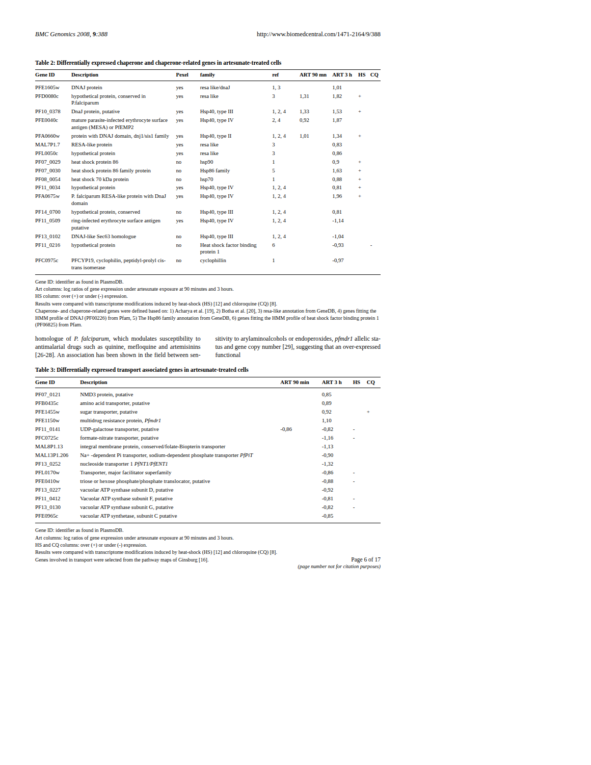BMC Genomics 2008, 9:388
http://www.biomedcentral.com/1471-2164/9/388
Table 2: Differentially expressed chaperone and chaperone-related genes in artesunate-treated cells
| Gene ID | Description | Pexel | family | ref | ART 90 mn | ART 3 h | HS | CQ |
| --- | --- | --- | --- | --- | --- | --- | --- | --- |
| PFE1605w | DNAJ protein | yes | resa like/dnaJ | 1, 3 | | 1,01 | | |
| PFD0080c | hypothetical protein, conserved in P.falciparum | yes | resa like | 3 | 1,31 | 1,82 | + | |
| PF10_0378 | DnaJ protein, putative | yes | Hsp40, type III | 1, 2, 4 | 1,33 | 1,53 | + | |
| PFE0040c | mature parasite-infected erythrocyte surface antigen (MESA) or PfEMP2 | yes | Hsp40, type IV | 2, 4 | 0,92 | 1,87 | | |
| PFA0660w | protein with DNAJ domain, dnj1/sis1 family | yes | Hsp40, type II | 1, 2, 4 | 1,01 | 1,34 | + | |
| MAL7P1.7 | RESA-like protein | yes | resa like | 3 | | 0,83 | | |
| PFL0050c | hypothetical protein | yes | resa like | 3 | | 0,86 | | |
| PF07_0029 | heat shock protein 86 | no | hsp90 | 1 | | 0,9 | + | |
| PF07_0030 | heat shock protein 86 family protein | no | Hsp86 family | 5 | | 1,63 | + | |
| PF08_0054 | heat shock 70 kDa protein | no | hsp70 | 1 | | 0,88 | + | |
| PF11_0034 | hypothetical protein | yes | Hsp40, type IV | 1, 2, 4 | | 0,81 | + | |
| PFA0675w | P. falciparum RESA-like protein with DnaJ domain | yes | Hsp40, type IV | 1, 2, 4 | | 1,96 | + | |
| PF14_0700 | hypothetical protein, conserved | no | Hsp40, type III | 1, 2, 4 | | 0,81 | | |
| PF11_0509 | ring-infected erythrocyte surface antigen putative | yes | Hsp40, type IV | 1, 2, 4 | | -1,14 | | |
| PF13_0102 | DNAJ-like Sec63 homologue | no | Hsp40, type III | 1, 2, 4 | | -1,04 | | |
| PF11_0216 | hypothetical protein | no | Heat shock factor binding protein 1 | 6 | | -0,93 | | - |
| PFC0975c | PFCYP19, cyclophilin, peptidyl-prolyl cis-trans isomerase | no | cyclophillin | 1 | | -0,97 | | |
Gene ID: identifier as found in PlasmoDB.
Art columns: log ratios of gene expression under artesunate exposure at 90 minutes and 3 hours.
HS column: over (+) or under (-) expression.
Results were compared with transcriptome modifications induced by heat-shock (HS) [12] and chloroquine (CQ) [8].
Chaperone- and chaperone-related genes were defined based on: 1) Acharya et al. [19], 2) Botha et al. [20], 3) resa-like annotation from GeneDB, 4) genes fitting the HMM profile of DNAJ (PF00226) from Pfam, 5) The Hsp86 family annotation from GeneDB, 6) genes fitting the HMM profile of heat shock factor binding protein 1 (PF06825) from Pfam.
homologue of P. falciparum, which modulates susceptibility to antimalarial drugs such as quinine, mefloquine and artemisinins [26-28]. An association has been shown in the field between sensitivity to arylaminoalcohols or endoperoxides, pfmdr1 allelic status and gene copy number [29], suggesting that an over-expressed functional
Table 3: Differentially expressed transport associated genes in artesunate-treated cells
| Gene ID | Description | ART 90 min | ART 3 h | HS | CQ |
| --- | --- | --- | --- | --- | --- |
| PF07_0121 | NMD3 protein, putative | | 0,85 | | |
| PFB0435c | amino acid transporter, putative | | 0,89 | | |
| PFE1455w | sugar transporter, putative | | 0,92 | | + |
| PFE1150w | multidrug resistance protein, Pfmdr1 | | 1,10 | | |
| PF11_0141 | UDP-galactose transporter, putative | -0,86 | -0,82 | - | |
| PFC0725c | formate-nitrate transporter, putative | | -1,16 | - | |
| MAL8P1.13 | integral membrane protein, conserved/folate-Biopterin transporter | | -1,13 | | |
| MAL13P1.206 | Na+ -dependent Pi transporter, sodium-dependent phosphate transporter PfPiT | | -0,90 | | |
| PF13_0252 | nucleoside transporter 1 PfNT1/PfENT1 | | -1,32 | | |
| PFL0170w | Transporter, major facilitator superfamily | | -0,86 | - | |
| PFE0410w | triose or hexose phosphate/phosphate translocator, putative | | -0,88 | - | |
| PF13_0227 | vacuolar ATP synthase subunit D, putative | | -0,92 | | |
| PF11_0412 | Vacuolar ATP synthase subunit F, putative | | -0,81 | - | |
| PF13_0130 | vacuolar ATP synthase subunit G, putative | | -0,82 | - | |
| PFE0965c | vacuolar ATP synthetase, subunit C putative | | -0,85 | | |
Gene ID: identifier as found in PlasmoDB.
Art columns: log ratios of gene expression under artesunate exposure at 90 minutes and 3 hours.
HS and CQ columns: over (+) or under (-) expression.
Results were compared with transcriptome modifications induced by heat-shock (HS) [12] and chloroquine (CQ) [8].
Genes involved in transport were selected from the pathway maps of Ginsburg [16].
Page 6 of 17
(page number not for citation purposes)